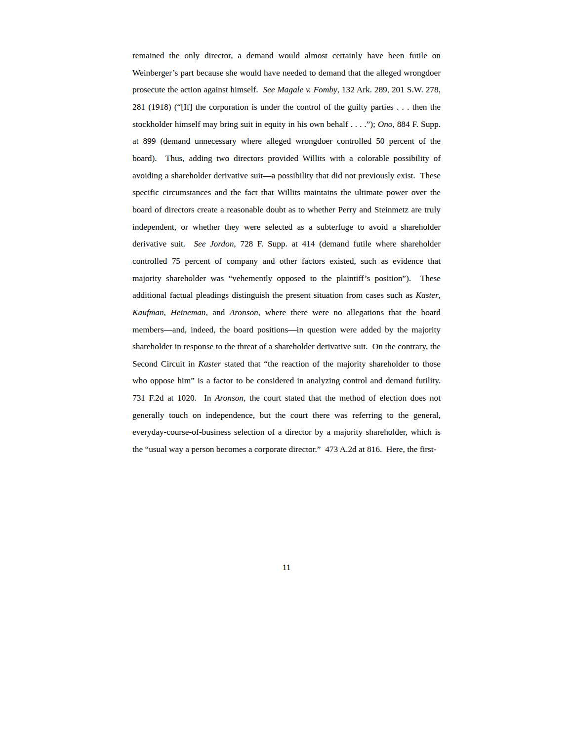remained the only director, a demand would almost certainly have been futile on Weinberger’s part because she would have needed to demand that the alleged wrongdoer prosecute the action against himself. See Magale v. Fomby, 132 Ark. 289, 201 S.W. 278, 281 (1918) (“[If] the corporation is under the control of the guilty parties . . . then the stockholder himself may bring suit in equity in his own behalf . . . .”); Ono, 884 F. Supp. at 899 (demand unnecessary where alleged wrongdoer controlled 50 percent of the board). Thus, adding two directors provided Willits with a colorable possibility of avoiding a shareholder derivative suit—a possibility that did not previously exist. These specific circumstances and the fact that Willits maintains the ultimate power over the board of directors create a reasonable doubt as to whether Perry and Steinmetz are truly independent, or whether they were selected as a subterfuge to avoid a shareholder derivative suit. See Jordon, 728 F. Supp. at 414 (demand futile where shareholder controlled 75 percent of company and other factors existed, such as evidence that majority shareholder was “vehemently opposed to the plaintiff’s position”). These additional factual pleadings distinguish the present situation from cases such as Kaster, Kaufman, Heineman, and Aronson, where there were no allegations that the board members—and, indeed, the board positions—in question were added by the majority shareholder in response to the threat of a shareholder derivative suit. On the contrary, the Second Circuit in Kaster stated that “the reaction of the majority shareholder to those who oppose him” is a factor to be considered in analyzing control and demand futility. 731 F.2d at 1020. In Aronson, the court stated that the method of election does not generally touch on independence, but the court there was referring to the general, everyday-course-of-business selection of a director by a majority shareholder, which is the “usual way a person becomes a corporate director.” 473 A.2d at 816. Here, the first-
11